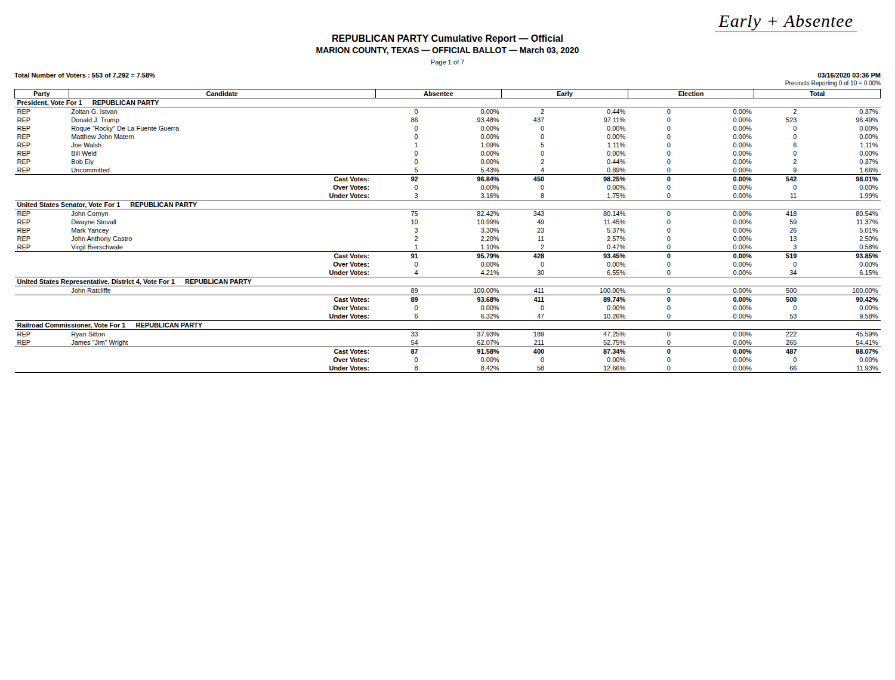Early + Absentee
REPUBLICAN PARTY Cumulative Report — Official
MARION COUNTY, TEXAS — OFFICIAL BALLOT — March 03, 2020
Page 1 of 7
Total Number of Voters : 553 of 7,292 = 7.58%
03/16/2020 03:36 PM
Precincts Reporting 0 of 10 = 0.00%
| Party | Candidate | Absentee | Early | Election | Total |
| --- | --- | --- | --- | --- | --- |
| President, Vote For 1 REPUBLICAN PARTY |
| REP | Zoltan G. Istvan | 0 | 0.00% | 2 | 0.44% | 0 | 0.00% | 2 | 0.37% |
| REP | Donald J. Trump | 86 | 93.48% | 437 | 97.11% | 0 | 0.00% | 523 | 96.49% |
| REP | Roque "Rocky" De La Fuente Guerra | 0 | 0.00% | 0 | 0.00% | 0 | 0.00% | 0 | 0.00% |
| REP | Matthew John Matern | 0 | 0.00% | 0 | 0.00% | 0 | 0.00% | 0 | 0.00% |
| REP | Joe Walsh | 1 | 1.09% | 5 | 1.11% | 0 | 0.00% | 6 | 1.11% |
| REP | Bill Weld | 0 | 0.00% | 0 | 0.00% | 0 | 0.00% | 0 | 0.00% |
| REP | Bob Ely | 0 | 0.00% | 2 | 0.44% | 0 | 0.00% | 2 | 0.37% |
| REP | Uncommitted | 5 | 5.43% | 4 | 0.89% | 0 | 0.00% | 9 | 1.66% |
| Cast Votes: | 92 | 96.84% | 450 | 98.25% | 0 | 0.00% | 542 | 98.01% |
| Over Votes: | 0 | 0.00% | 0 | 0.00% | 0 | 0.00% | 0 | 0.00% |
| Under Votes: | 3 | 3.16% | 8 | 1.75% | 0 | 0.00% | 11 | 1.99% |
| United States Senator, Vote For 1 REPUBLICAN PARTY |
| REP | John Cornyn | 75 | 82.42% | 343 | 80.14% | 0 | 0.00% | 418 | 80.54% |
| REP | Dwayne Stovall | 10 | 10.99% | 49 | 11.45% | 0 | 0.00% | 59 | 11.37% |
| REP | Mark Yancey | 3 | 3.30% | 23 | 5.37% | 0 | 0.00% | 26 | 5.01% |
| REP | John Anthony Castro | 2 | 2.20% | 11 | 2.57% | 0 | 0.00% | 13 | 2.50% |
| REP | Virgil Bierschwale | 1 | 1.10% | 2 | 0.47% | 0 | 0.00% | 3 | 0.58% |
| Cast Votes: | 91 | 95.79% | 428 | 93.45% | 0 | 0.00% | 519 | 93.85% |
| Over Votes: | 0 | 0.00% | 0 | 0.00% | 0 | 0.00% | 0 | 0.00% |
| Under Votes: | 4 | 4.21% | 30 | 6.55% | 0 | 0.00% | 34 | 6.15% |
| United States Representative, District 4, Vote For 1 REPUBLICAN PARTY |
| | John Ratcliffe | 89 | 100.00% | 411 | 100.00% | 0 | 0.00% | 500 | 100.00% |
| Cast Votes: | 89 | 93.68% | 411 | 89.74% | 0 | 0.00% | 500 | 90.42% |
| Over Votes: | 0 | 0.00% | 0 | 0.00% | 0 | 0.00% | 0 | 0.00% |
| Under Votes: | 6 | 6.32% | 47 | 10.26% | 0 | 0.00% | 53 | 9.58% |
| Railroad Commissioner, Vote For 1 REPUBLICAN PARTY |
| REP | Ryan Sitton | 33 | 37.93% | 189 | 47.25% | 0 | 0.00% | 222 | 45.59% |
| REP | James "Jim" Wright | 54 | 62.07% | 211 | 52.75% | 0 | 0.00% | 265 | 54.41% |
| Cast Votes: | 87 | 91.58% | 400 | 87.34% | 0 | 0.00% | 487 | 88.07% |
| Over Votes: | 0 | 0.00% | 0 | 0.00% | 0 | 0.00% | 0 | 0.00% |
| Under Votes: | 8 | 8.42% | 58 | 12.66% | 0 | 0.00% | 66 | 11.93% |